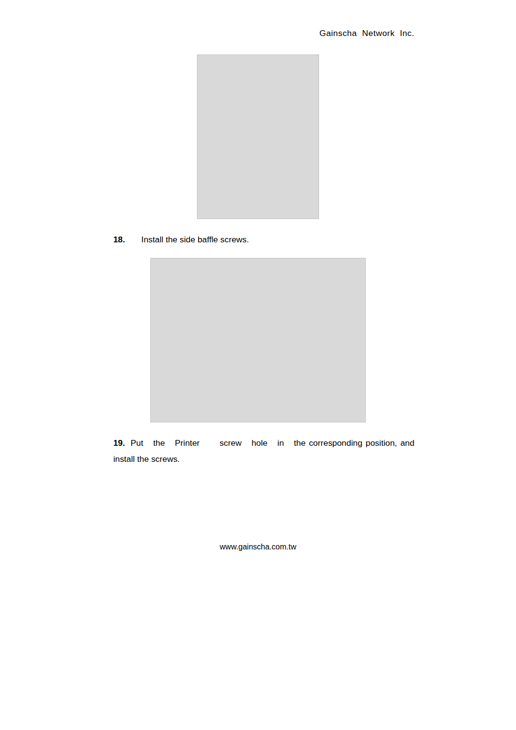Gainscha Network Inc.
18. Install the side baffle screws.
19. Put the Printer screw hole in the corresponding position, and install the screws.
www.gainscha.com.tw